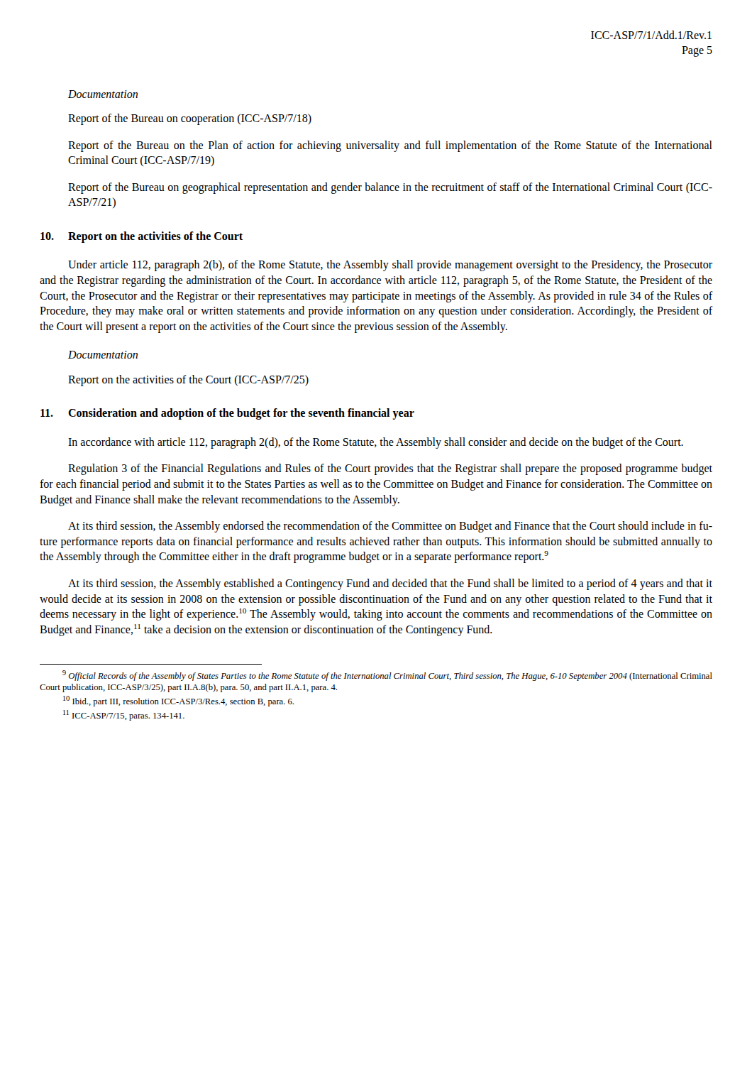ICC-ASP/7/1/Add.1/Rev.1
Page 5
Documentation
Report of the Bureau on cooperation (ICC-ASP/7/18)
Report of the Bureau on the Plan of action for achieving universality and full implementation of the Rome Statute of the International Criminal Court (ICC-ASP/7/19)
Report of the Bureau on geographical representation and gender balance in the recruitment of staff of the International Criminal Court (ICC-ASP/7/21)
10. Report on the activities of the Court
Under article 112, paragraph 2(b), of the Rome Statute, the Assembly shall provide management oversight to the Presidency, the Prosecutor and the Registrar regarding the administration of the Court. In accordance with article 112, paragraph 5, of the Rome Statute, the President of the Court, the Prosecutor and the Registrar or their representatives may participate in meetings of the Assembly. As provided in rule 34 of the Rules of Procedure, they may make oral or written statements and provide information on any question under consideration. Accordingly, the President of the Court will present a report on the activities of the Court since the previous session of the Assembly.
Documentation
Report on the activities of the Court (ICC-ASP/7/25)
11. Consideration and adoption of the budget for the seventh financial year
In accordance with article 112, paragraph 2(d), of the Rome Statute, the Assembly shall consider and decide on the budget of the Court.
Regulation 3 of the Financial Regulations and Rules of the Court provides that the Registrar shall prepare the proposed programme budget for each financial period and submit it to the States Parties as well as to the Committee on Budget and Finance for consideration. The Committee on Budget and Finance shall make the relevant recommendations to the Assembly.
At its third session, the Assembly endorsed the recommendation of the Committee on Budget and Finance that the Court should include in future performance reports data on financial performance and results achieved rather than outputs. This information should be submitted annually to the Assembly through the Committee either in the draft programme budget or in a separate performance report.9
At its third session, the Assembly established a Contingency Fund and decided that the Fund shall be limited to a period of 4 years and that it would decide at its session in 2008 on the extension or possible discontinuation of the Fund and on any other question related to the Fund that it deems necessary in the light of experience.10 The Assembly would, taking into account the comments and recommendations of the Committee on Budget and Finance,11 take a decision on the extension or discontinuation of the Contingency Fund.
9 Official Records of the Assembly of States Parties to the Rome Statute of the International Criminal Court, Third session, The Hague, 6-10 September 2004 (International Criminal Court publication, ICC-ASP/3/25), part II.A.8(b), para. 50, and part II.A.1, para. 4.
10 Ibid., part III, resolution ICC-ASP/3/Res.4, section B, para. 6.
11 ICC-ASP/7/15, paras. 134-141.